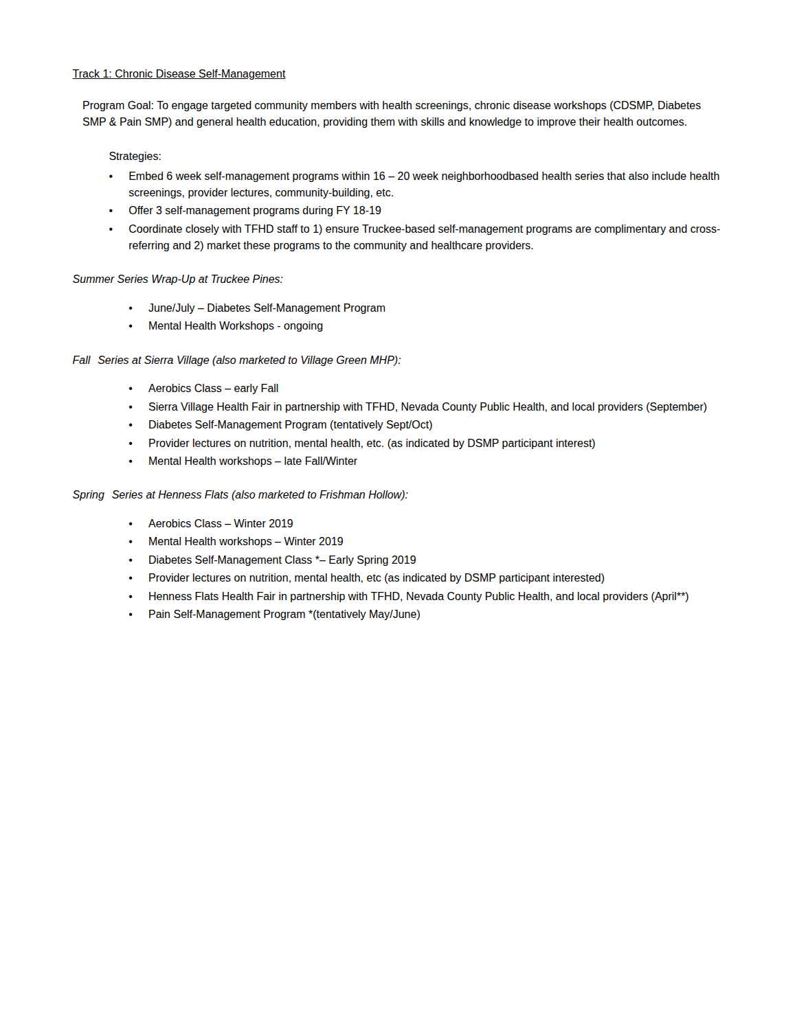Track 1: Chronic Disease Self-Management
Program Goal: To engage targeted community members with health screenings, chronic disease workshops (CDSMP, Diabetes SMP & Pain SMP) and general health education, providing them with skills and knowledge to improve their health outcomes.
Strategies:
Embed 6 week self-management programs within 16 – 20 week neighborhoodbased health series that also include health screenings, provider lectures, community-building, etc.
Offer 3 self-management programs during FY 18-19
Coordinate closely with TFHD staff to 1) ensure Truckee-based self-management programs are complimentary and cross-referring and 2) market these programs to the community and healthcare providers.
Summer Series Wrap-Up at Truckee Pines:
June/July – Diabetes Self-Management Program
Mental Health Workshops - ongoing
Fall Series at Sierra Village (also marketed to Village Green MHP):
Aerobics Class – early Fall
Sierra Village Health Fair in partnership with TFHD, Nevada County Public Health, and local providers (September)
Diabetes Self-Management Program (tentatively Sept/Oct)
Provider lectures on nutrition, mental health, etc. (as indicated by DSMP participant interest)
Mental Health workshops – late Fall/Winter
Spring Series at Henness Flats (also marketed to Frishman Hollow):
Aerobics Class – Winter 2019
Mental Health workshops – Winter 2019
Diabetes Self-Management Class *– Early Spring 2019
Provider lectures on nutrition, mental health, etc (as indicated by DSMP participant interested)
Henness Flats Health Fair in partnership with TFHD, Nevada County Public Health, and local providers (April**)
Pain Self-Management Program *(tentatively May/June)